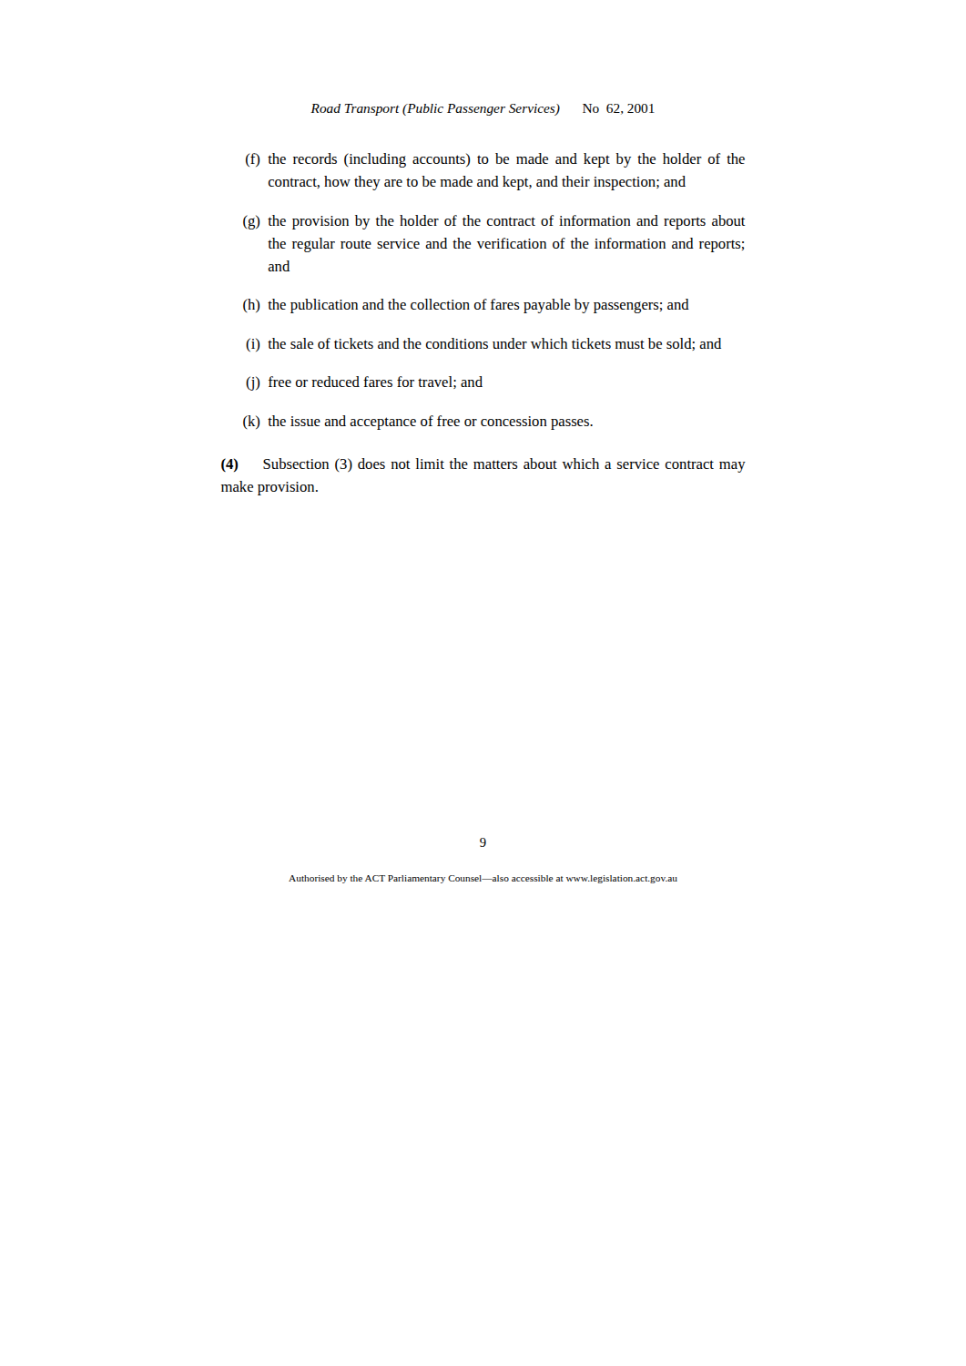Road Transport (Public Passenger Services)No 62, 2001
(f) the records (including accounts) to be made and kept by the holder of the contract, how they are to be made and kept, and their inspection; and
(g) the provision by the holder of the contract of information and reports about the regular route service and the verification of the information and reports; and
(h) the publication and the collection of fares payable by passengers; and
(i) the sale of tickets and the conditions under which tickets must be sold; and
(j) free or reduced fares for travel; and
(k) the issue and acceptance of free or concession passes.
(4) Subsection (3) does not limit the matters about which a service contract may make provision.
9
Authorised by the ACT Parliamentary Counsel—also accessible at www.legislation.act.gov.au